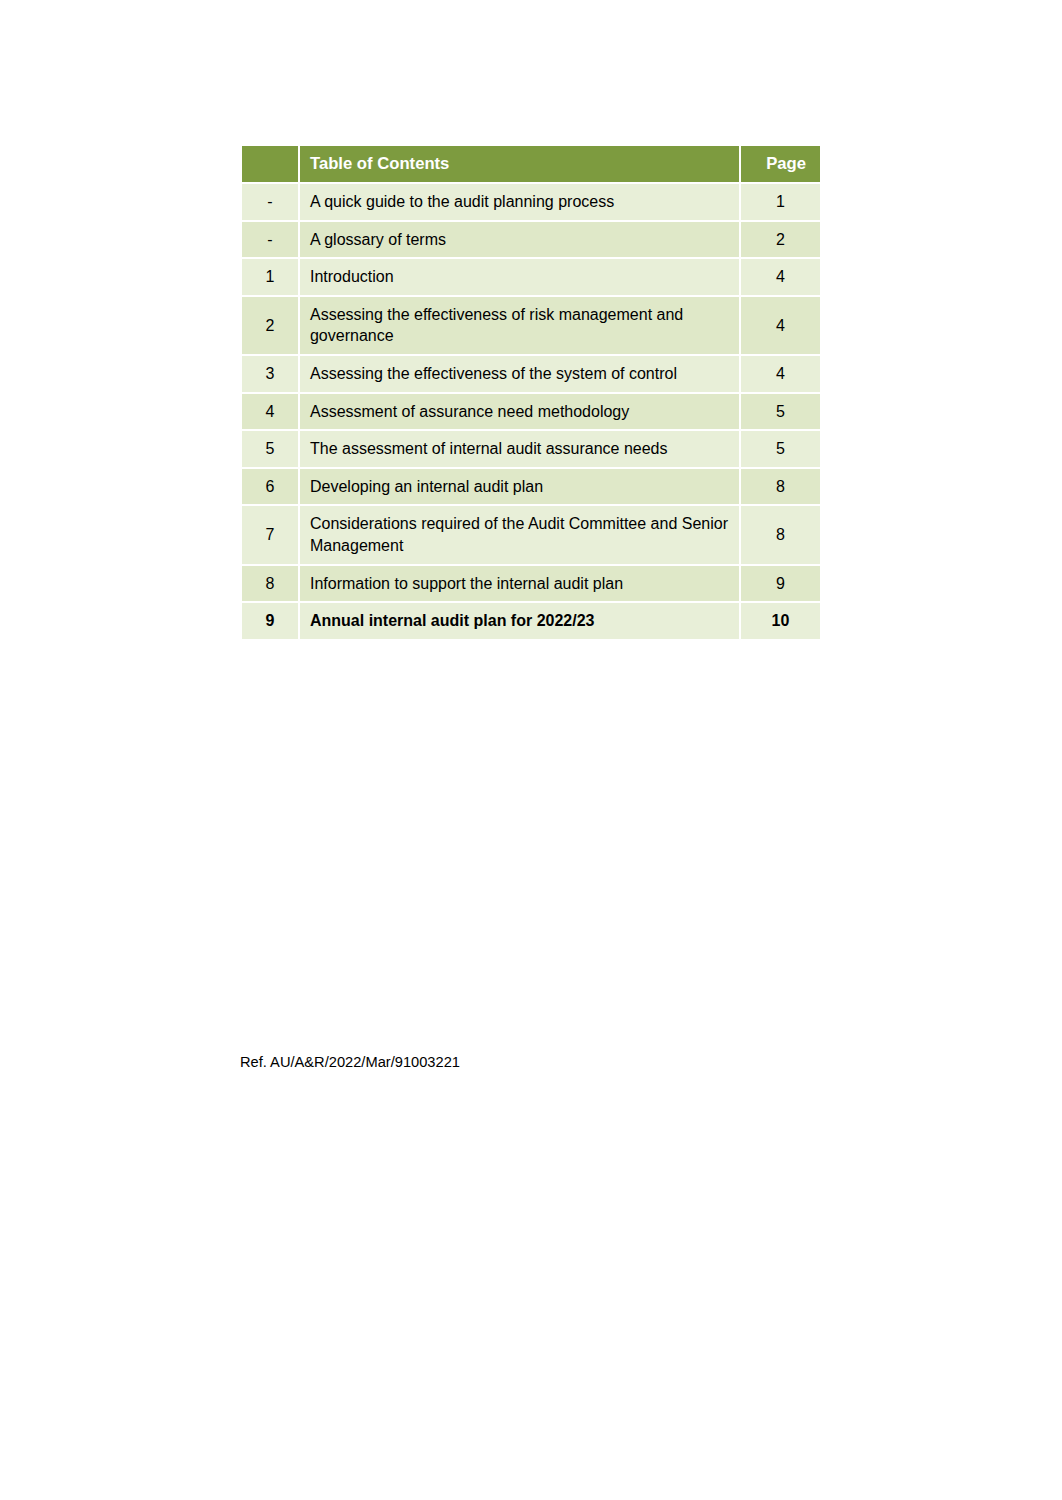| | Table of Contents | Page |
| --- | --- | --- |
| - | A quick guide to the audit planning process | 1 |
| - | A glossary of terms | 2 |
| 1 | Introduction | 4 |
| 2 | Assessing the effectiveness of risk management and governance | 4 |
| 3 | Assessing the effectiveness of the system of control | 4 |
| 4 | Assessment of assurance need methodology | 5 |
| 5 | The assessment of internal audit assurance needs | 5 |
| 6 | Developing an internal audit plan | 8 |
| 7 | Considerations required of the Audit Committee and Senior Management | 8 |
| 8 | Information to support the internal audit plan | 9 |
| 9 | Annual internal audit plan for 2022/23 | 10 |
Ref. AU/A&R/2022/Mar/91003221